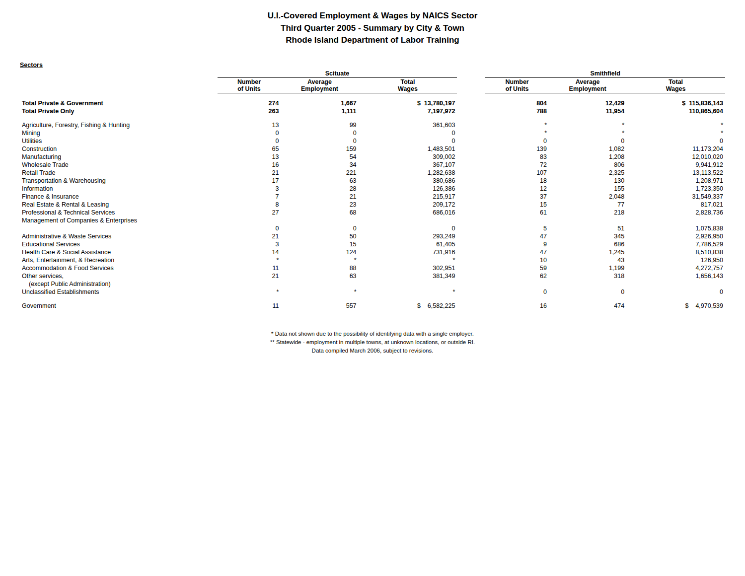U.I.-Covered Employment & Wages by NAICS Sector
Third Quarter 2005 - Summary by City & Town
Rhode Island Department of Labor Training
Sectors
| | Scituate | | Smithfield |
| --- | --- | --- | --- |
| | Number of Units | Average Employment | Total Wages | | Number of Units | Average Employment | Total Wages |
| Total Private & Government | 274 | 1,667 | $ 13,780,197 | | 804 | 12,429 | $ 115,836,143 |
| Total Private Only | 263 | 1,111 | 7,197,972 | | 788 | 11,954 | 110,865,604 |
| Agriculture, Forestry, Fishing & Hunting | 13 | 99 | 361,603 | | * | * | * |
| Mining | 0 | 0 | 0 | | * | * | * |
| Utilities | 0 | 0 | 0 | | 0 | 0 | 0 |
| Construction | 65 | 159 | 1,483,501 | | 139 | 1,082 | 11,173,204 |
| Manufacturing | 13 | 54 | 309,002 | | 83 | 1,208 | 12,010,020 |
| Wholesale Trade | 16 | 34 | 367,107 | | 72 | 806 | 9,941,912 |
| Retail Trade | 21 | 221 | 1,282,638 | | 107 | 2,325 | 13,113,522 |
| Transportation & Warehousing | 17 | 63 | 380,686 | | 18 | 130 | 1,208,971 |
| Information | 3 | 28 | 126,386 | | 12 | 155 | 1,723,350 |
| Finance & Insurance | 7 | 21 | 215,917 | | 37 | 2,048 | 31,549,337 |
| Real Estate & Rental & Leasing | 8 | 23 | 209,172 | | 15 | 77 | 817,021 |
| Professional & Technical Services | 27 | 68 | 686,016 | | 61 | 218 | 2,828,736 |
| Management of Companies & Enterprises | | | | | | | |
| | 0 | 0 | 0 | | 5 | 51 | 1,075,838 |
| Administrative & Waste Services | 21 | 50 | 293,249 | | 47 | 345 | 2,926,950 |
| Educational Services | 3 | 15 | 61,405 | | 9 | 686 | 7,786,529 |
| Health Care & Social Assistance | 14 | 124 | 731,916 | | 47 | 1,245 | 8,510,838 |
| Arts, Entertainment, & Recreation | * | * | * | | 10 | 43 | 126,950 |
| Accommodation & Food Services | 11 | 88 | 302,951 | | 59 | 1,199 | 4,272,757 |
| Other services, | 21 | 63 | 381,349 | | 62 | 318 | 1,656,143 |
| (except Public Administration) | | | | | | | |
| Unclassified Establishments | * | * | * | | 0 | 0 | 0 |
| Government | 11 | 557 | $ 6,582,225 | | 16 | 474 | $ 4,970,539 |
* Data not shown due to the possibility of identifying data with a single employer.
** Statewide - employment in multiple towns, at unknown locations, or outside RI.
Data compiled March 2006, subject to revisions.